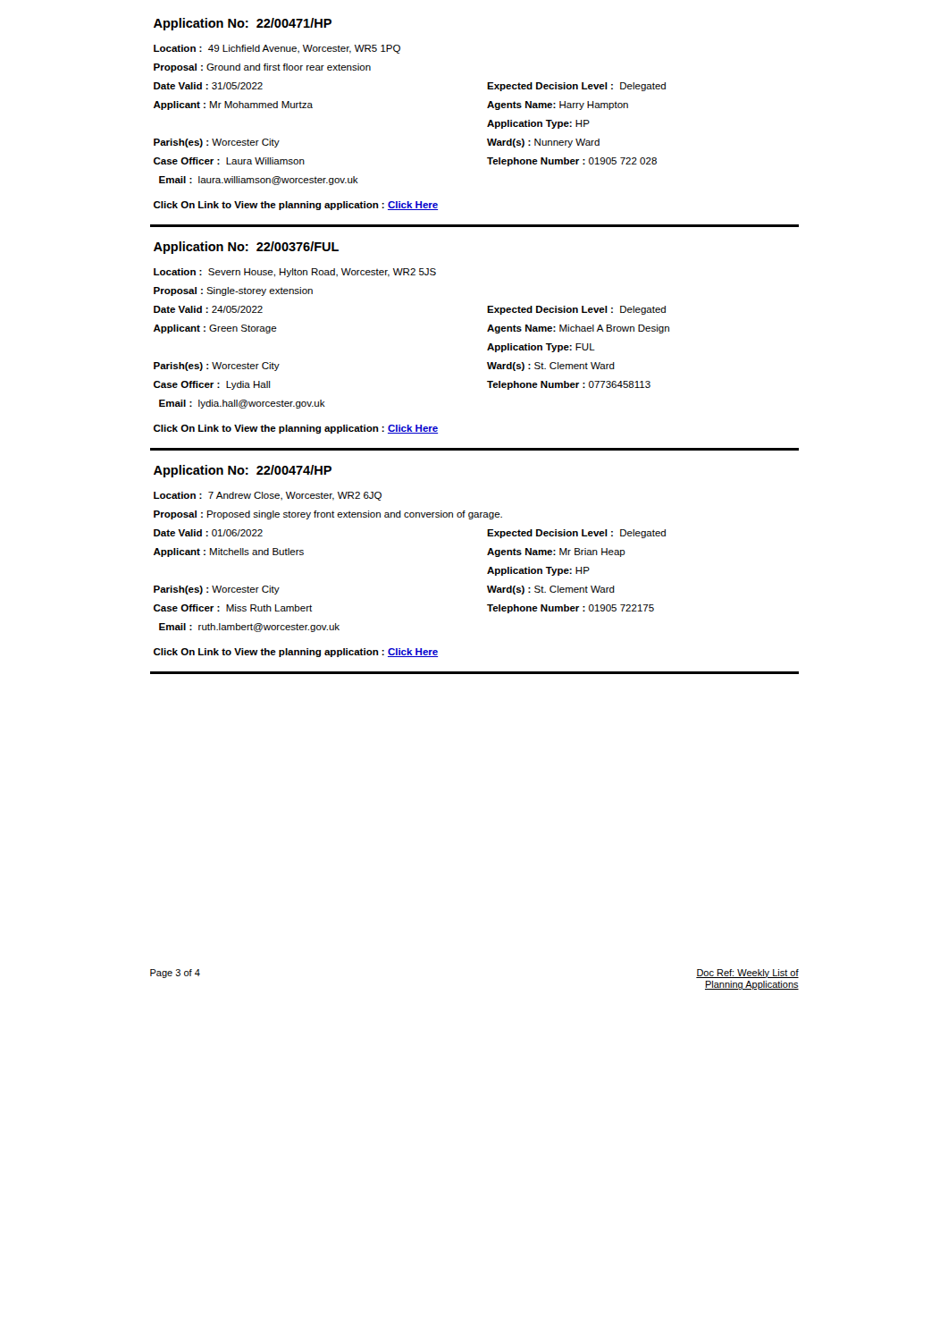Application No: 22/00471/HP
Location : 49 Lichfield Avenue, Worcester, WR5 1PQ
Proposal : Ground and first floor rear extension
Date Valid : 31/05/2022
Expected Decision Level : Delegated
Applicant : Mr Mohammed Murtza
Agents Name: Harry Hampton
Application Type: HP
Parish(es) : Worcester City
Ward(s) : Nunnery Ward
Case Officer : Laura Williamson
Telephone Number : 01905 722 028
Email : laura.williamson@worcester.gov.uk
Click On Link to View the planning application : Click Here
Application No: 22/00376/FUL
Location : Severn House, Hylton Road, Worcester, WR2 5JS
Proposal : Single-storey extension
Date Valid : 24/05/2022
Expected Decision Level : Delegated
Applicant : Green Storage
Agents Name: Michael A Brown Design
Application Type: FUL
Parish(es) : Worcester City
Ward(s) : St. Clement Ward
Case Officer : Lydia Hall
Telephone Number : 07736458113
Email : lydia.hall@worcester.gov.uk
Click On Link to View the planning application : Click Here
Application No: 22/00474/HP
Location : 7 Andrew Close, Worcester, WR2 6JQ
Proposal : Proposed single storey front extension and conversion of garage.
Date Valid : 01/06/2022
Expected Decision Level : Delegated
Applicant : Mitchells and Butlers
Agents Name: Mr Brian Heap
Application Type: HP
Parish(es) : Worcester City
Ward(s) : St. Clement Ward
Case Officer : Miss Ruth Lambert
Telephone Number : 01905 722175
Email : ruth.lambert@worcester.gov.uk
Click On Link to View the planning application : Click Here
Page 3 of 4
Doc Ref: Weekly List of
Planning Applications